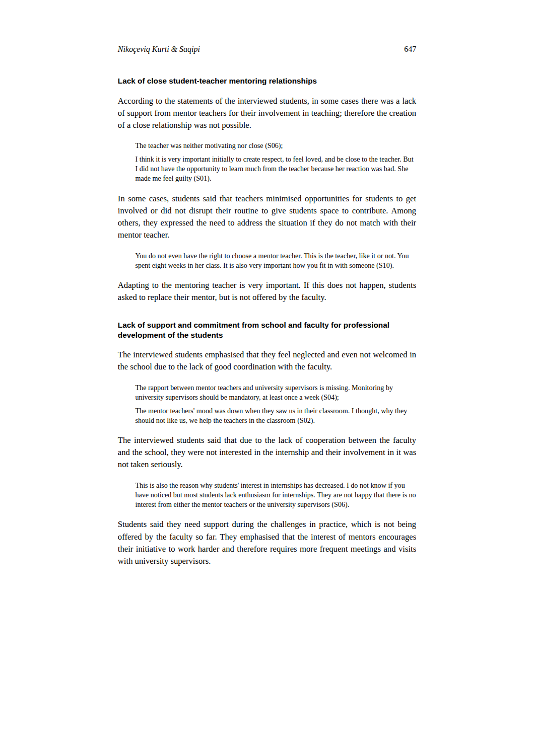Nikoçeviq Kurti & Saqipi 647
Lack of close student-teacher mentoring relationships
According to the statements of the interviewed students, in some cases there was a lack of support from mentor teachers for their involvement in teaching; therefore the creation of a close relationship was not possible.
The teacher was neither motivating nor close (S06);
I think it is very important initially to create respect, to feel loved, and be close to the teacher. But I did not have the opportunity to learn much from the teacher because her reaction was bad. She made me feel guilty (S01).
In some cases, students said that teachers minimised opportunities for students to get involved or did not disrupt their routine to give students space to contribute. Among others, they expressed the need to address the situation if they do not match with their mentor teacher.
You do not even have the right to choose a mentor teacher. This is the teacher, like it or not. You spent eight weeks in her class. It is also very important how you fit in with someone (S10).
Adapting to the mentoring teacher is very important. If this does not happen, students asked to replace their mentor, but is not offered by the faculty.
Lack of support and commitment from school and faculty for professional development of the students
The interviewed students emphasised that they feel neglected and even not welcomed in the school due to the lack of good coordination with the faculty.
The rapport between mentor teachers and university supervisors is missing. Monitoring by university supervisors should be mandatory, at least once a week (S04);
The mentor teachers' mood was down when they saw us in their classroom. I thought, why they should not like us, we help the teachers in the classroom (S02).
The interviewed students said that due to the lack of cooperation between the faculty and the school, they were not interested in the internship and their involvement in it was not taken seriously.
This is also the reason why students' interest in internships has decreased. I do not know if you have noticed but most students lack enthusiasm for internships. They are not happy that there is no interest from either the mentor teachers or the university supervisors (S06).
Students said they need support during the challenges in practice, which is not being offered by the faculty so far. They emphasised that the interest of mentors encourages their initiative to work harder and therefore requires more frequent meetings and visits with university supervisors.